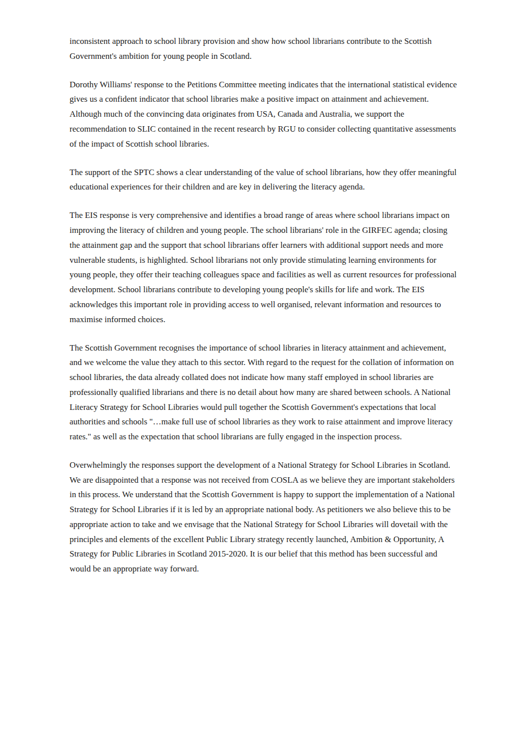inconsistent approach to school library provision and show how school librarians contribute to the Scottish Government's ambition for young people in Scotland.
Dorothy Williams' response to the Petitions Committee meeting indicates that the international statistical evidence gives us a confident indicator that school libraries make a positive impact on attainment and achievement. Although much of the convincing data originates from USA, Canada and Australia, we support the recommendation to SLIC contained in the recent research by RGU to consider collecting quantitative assessments of the impact of Scottish school libraries.
The support of the SPTC shows a clear understanding of the value of school librarians, how they offer meaningful educational experiences for their children and are key in delivering the literacy agenda.
The EIS response is very comprehensive and identifies a broad range of areas where school librarians impact on improving the literacy of children and young people. The school librarians' role in the GIRFEC agenda; closing the attainment gap and the support that school librarians offer learners with additional support needs and more vulnerable students, is highlighted. School librarians not only provide stimulating learning environments for young people, they offer their teaching colleagues space and facilities as well as current resources for professional development. School librarians contribute to developing young people's skills for life and work. The EIS acknowledges this important role in providing access to well organised, relevant information and resources to maximise informed choices.
The Scottish Government recognises the importance of school libraries in literacy attainment and achievement, and we welcome the value they attach to this sector. With regard to the request for the collation of information on school libraries, the data already collated does not indicate how many staff employed in school libraries are professionally qualified librarians and there is no detail about how many are shared between schools. A National Literacy Strategy for School Libraries would pull together the Scottish Government's expectations that local authorities and schools "…make full use of school libraries as they work to raise attainment and improve literacy rates." as well as the expectation that school librarians are fully engaged in the inspection process.
Overwhelmingly the responses support the development of a National Strategy for School Libraries in Scotland. We are disappointed that a response was not received from COSLA as we believe they are important stakeholders in this process. We understand that the Scottish Government is happy to support the implementation of a National Strategy for School Libraries if it is led by an appropriate national body. As petitioners we also believe this to be appropriate action to take and we envisage that the National Strategy for School Libraries will dovetail with the principles and elements of the excellent Public Library strategy recently launched, Ambition & Opportunity, A Strategy for Public Libraries in Scotland 2015-2020. It is our belief that this method has been successful and would be an appropriate way forward.